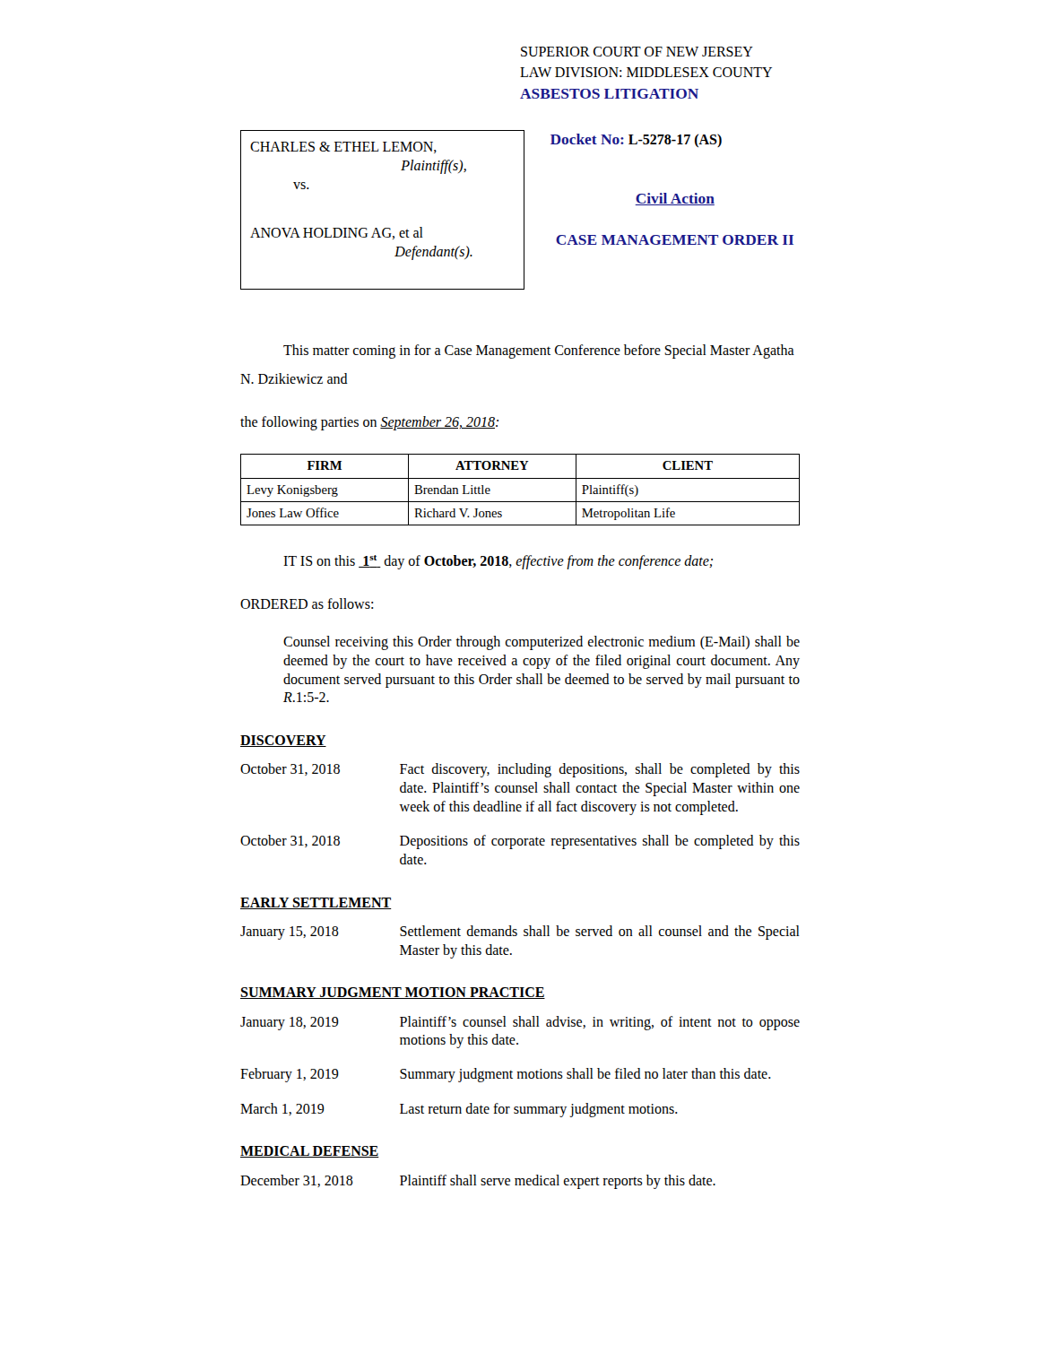SUPERIOR COURT OF NEW JERSEY
LAW DIVISION: MIDDLESEX COUNTY
ASBESTOS LITIGATION
CHARLES & ETHEL LEMON,
Plaintiff(s),
vs.
ANOVA HOLDING AG, et al
Defendant(s).
Docket No: L-5278-17 (AS)
Civil Action
CASE MANAGEMENT ORDER II
This matter coming in for a Case Management Conference before Special Master Agatha N. Dzikiewicz and
the following parties on September 26, 2018:
| FIRM | ATTORNEY | CLIENT |
| --- | --- | --- |
| Levy Konigsberg | Brendan Little | Plaintiff(s) |
| Jones Law Office | Richard V. Jones | Metropolitan Life |
IT IS on this 1st day of October, 2018, effective from the conference date;
ORDERED as follows:
Counsel receiving this Order through computerized electronic medium (E-Mail) shall be deemed by the court to have received a copy of the filed original court document. Any document served pursuant to this Order shall be deemed to be served by mail pursuant to R.1:5-2.
DISCOVERY
October 31, 2018
Fact discovery, including depositions, shall be completed by this date. Plaintiff’s counsel shall contact the Special Master within one week of this deadline if all fact discovery is not completed.
October 31, 2018
Depositions of corporate representatives shall be completed by this date.
EARLY SETTLEMENT
January 15, 2018
Settlement demands shall be served on all counsel and the Special Master by this date.
SUMMARY JUDGMENT MOTION PRACTICE
January 18, 2019
Plaintiff’s counsel shall advise, in writing, of intent not to oppose motions by this date.
February 1, 2019
Summary judgment motions shall be filed no later than this date.
March 1, 2019
Last return date for summary judgment motions.
MEDICAL DEFENSE
December 31, 2018
Plaintiff shall serve medical expert reports by this date.